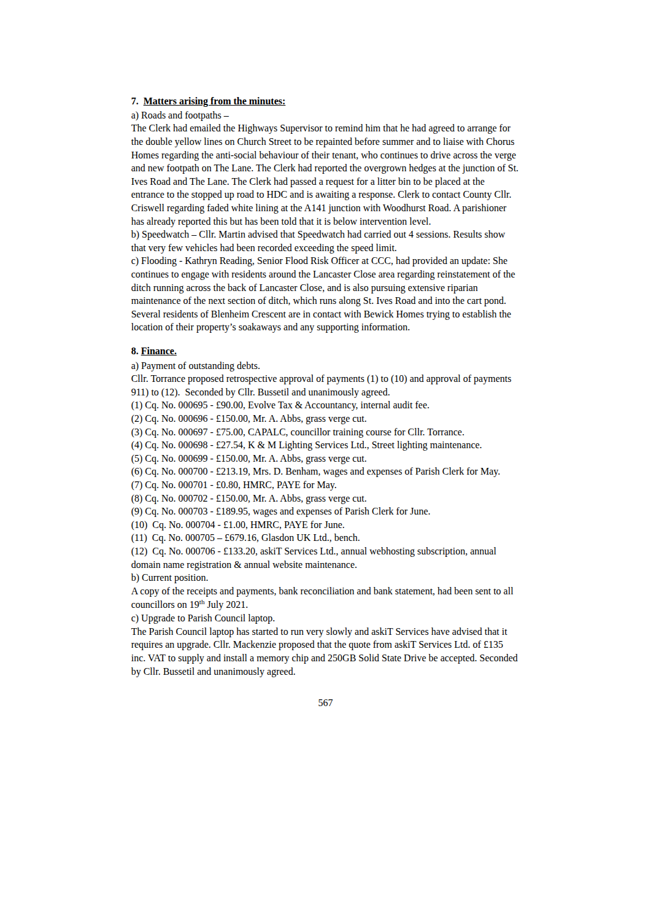7. Matters arising from the minutes:
a) Roads and footpaths –
The Clerk had emailed the Highways Supervisor to remind him that he had agreed to arrange for the double yellow lines on Church Street to be repainted before summer and to liaise with Chorus Homes regarding the anti-social behaviour of their tenant, who continues to drive across the verge and new footpath on The Lane. The Clerk had reported the overgrown hedges at the junction of St. Ives Road and The Lane. The Clerk had passed a request for a litter bin to be placed at the entrance to the stopped up road to HDC and is awaiting a response. Clerk to contact County Cllr. Criswell regarding faded white lining at the A141 junction with Woodhurst Road. A parishioner has already reported this but has been told that it is below intervention level.
b) Speedwatch – Cllr. Martin advised that Speedwatch had carried out 4 sessions. Results show that very few vehicles had been recorded exceeding the speed limit.
c) Flooding - Kathryn Reading, Senior Flood Risk Officer at CCC, had provided an update: She continues to engage with residents around the Lancaster Close area regarding reinstatement of the ditch running across the back of Lancaster Close, and is also pursuing extensive riparian maintenance of the next section of ditch, which runs along St. Ives Road and into the cart pond. Several residents of Blenheim Crescent are in contact with Bewick Homes trying to establish the location of their property’s soakaways and any supporting information.
8. Finance.
a) Payment of outstanding debts.
Cllr. Torrance proposed retrospective approval of payments (1) to (10) and approval of payments 911) to (12). Seconded by Cllr. Bussetil and unanimously agreed.
(1) Cq. No. 000695 - £90.00, Evolve Tax & Accountancy, internal audit fee.
(2) Cq. No. 000696 - £150.00, Mr. A. Abbs, grass verge cut.
(3) Cq. No. 000697 - £75.00, CAPALC, councillor training course for Cllr. Torrance.
(4) Cq. No. 000698 - £27.54, K & M Lighting Services Ltd., Street lighting maintenance.
(5) Cq. No. 000699 - £150.00, Mr. A. Abbs, grass verge cut.
(6) Cq. No. 000700 - £213.19, Mrs. D. Benham, wages and expenses of Parish Clerk for May.
(7) Cq. No. 000701 - £0.80, HMRC, PAYE for May.
(8) Cq. No. 000702 - £150.00, Mr. A. Abbs, grass verge cut.
(9) Cq. No. 000703 - £189.95, wages and expenses of Parish Clerk for June.
(10) Cq. No. 000704 - £1.00, HMRC, PAYE for June.
(11) Cq. No. 000705 – £679.16, Glasdon UK Ltd., bench.
(12) Cq. No. 000706 - £133.20, askiT Services Ltd., annual webhosting subscription, annual domain name registration & annual website maintenance.
b) Current position.
A copy of the receipts and payments, bank reconciliation and bank statement, had been sent to all councillors on 19th July 2021.
c) Upgrade to Parish Council laptop.
The Parish Council laptop has started to run very slowly and askiT Services have advised that it requires an upgrade. Cllr. Mackenzie proposed that the quote from askiT Services Ltd. of £135 inc. VAT to supply and install a memory chip and 250GB Solid State Drive be accepted. Seconded by Cllr. Bussetil and unanimously agreed.
567